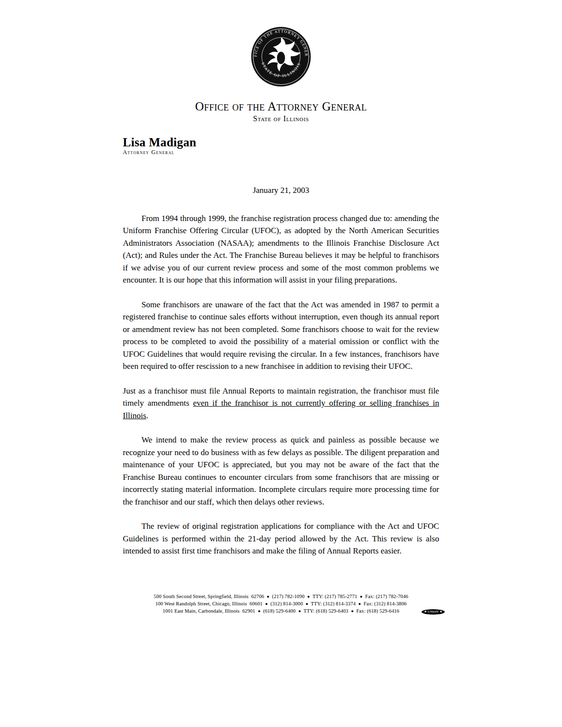Office of the Attorney General
State of Illinois
Lisa Madigan Attorney General
January 21, 2003
From 1994 through 1999, the franchise registration process changed due to: amending the Uniform Franchise Offering Circular (UFOC), as adopted by the North American Securities Administrators Association (NASAA); amendments to the Illinois Franchise Disclosure Act (Act); and Rules under the Act. The Franchise Bureau believes it may be helpful to franchisors if we advise you of our current review process and some of the most common problems we encounter. It is our hope that this information will assist in your filing preparations.
Some franchisors are unaware of the fact that the Act was amended in 1987 to permit a registered franchise to continue sales efforts without interruption, even though its annual report or amendment review has not been completed. Some franchisors choose to wait for the review process to be completed to avoid the possibility of a material omission or conflict with the UFOC Guidelines that would require revising the circular. In a few instances, franchisors have been required to offer rescission to a new franchisee in addition to revising their UFOC.
Just as a franchisor must file Annual Reports to maintain registration, the franchisor must file timely amendments even if the franchisor is not currently offering or selling franchises in Illinois.
We intend to make the review process as quick and painless as possible because we recognize your need to do business with as few delays as possible. The diligent preparation and maintenance of your UFOC is appreciated, but you may not be aware of the fact that the Franchise Bureau continues to encounter circulars from some franchisors that are missing or incorrectly stating material information. Incomplete circulars require more processing time for the franchisor and our staff, which then delays other reviews.
The review of original registration applications for compliance with the Act and UFOC Guidelines is performed within the 21-day period allowed by the Act. This review is also intended to assist first time franchisors and make the filing of Annual Reports easier.
500 South Second Street, Springfield, Illinois 62706 ● (217) 782-1090 ● TTY: (217) 785-2771 ● Fax: (217) 782-7046
100 West Randolph Street, Chicago, Illinois 60601 ● (312) 814-3000 ● TTY: (312) 814-3374 ● Fax: (312) 814-3806
1001 East Main, Carbondale, Illinois 62901 ● (618) 529-6400 ● TTY: (618) 529-6403 ● Fax: (618) 529-6416
★ UNION ★